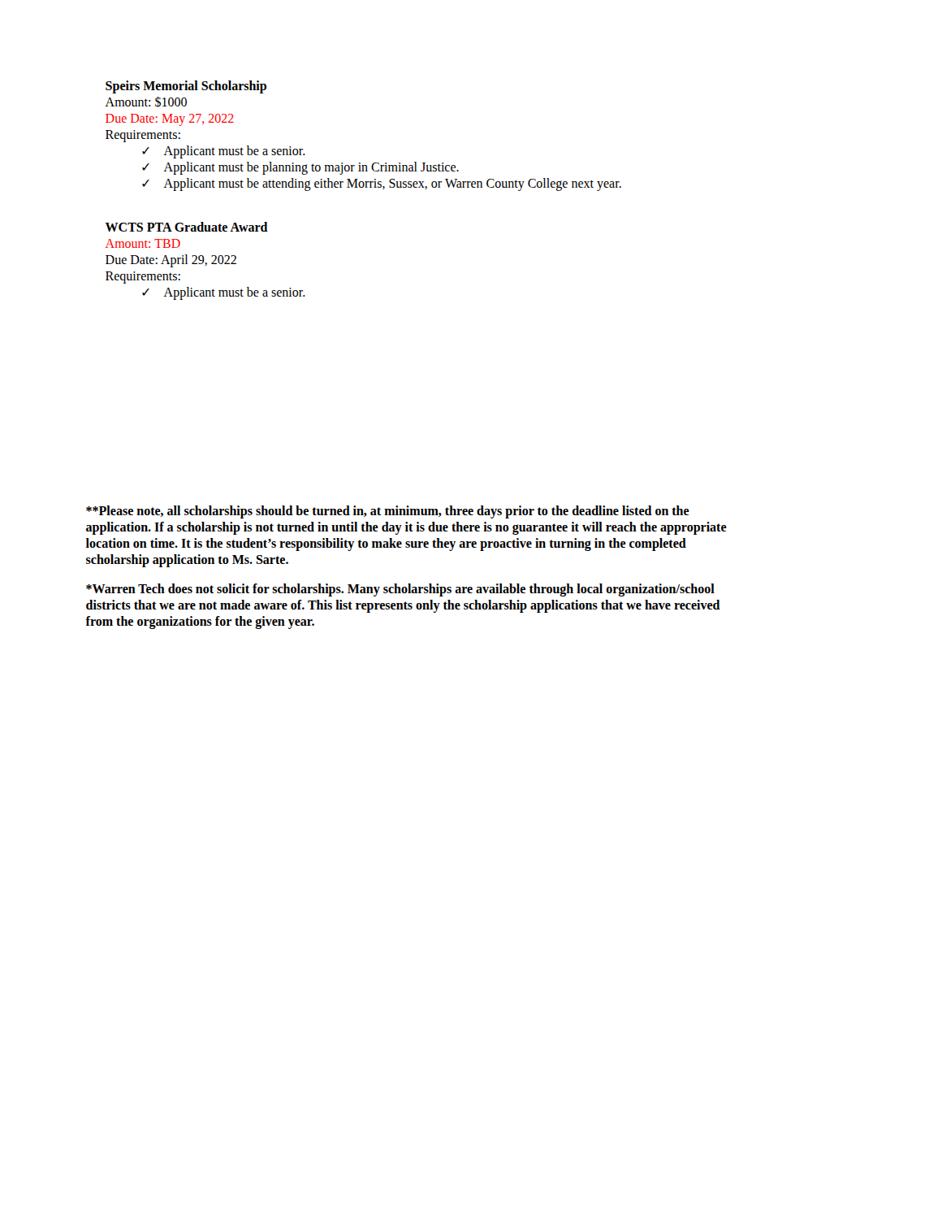Speirs Memorial Scholarship
Amount: $1000
Due Date: May 27, 2022
Requirements:
Applicant must be a senior.
Applicant must be planning to major in Criminal Justice.
Applicant must be attending either Morris, Sussex, or Warren County College next year.
WCTS PTA Graduate Award
Amount: TBD
Due Date: April 29, 2022
Requirements:
Applicant must be a senior.
**Please note, all scholarships should be turned in, at minimum, three days prior to the deadline listed on the application. If a scholarship is not turned in until the day it is due there is no guarantee it will reach the appropriate location on time. It is the student’s responsibility to make sure they are proactive in turning in the completed scholarship application to Ms. Sarte.
*Warren Tech does not solicit for scholarships. Many scholarships are available through local organization/school districts that we are not made aware of. This list represents only the scholarship applications that we have received from the organizations for the given year.